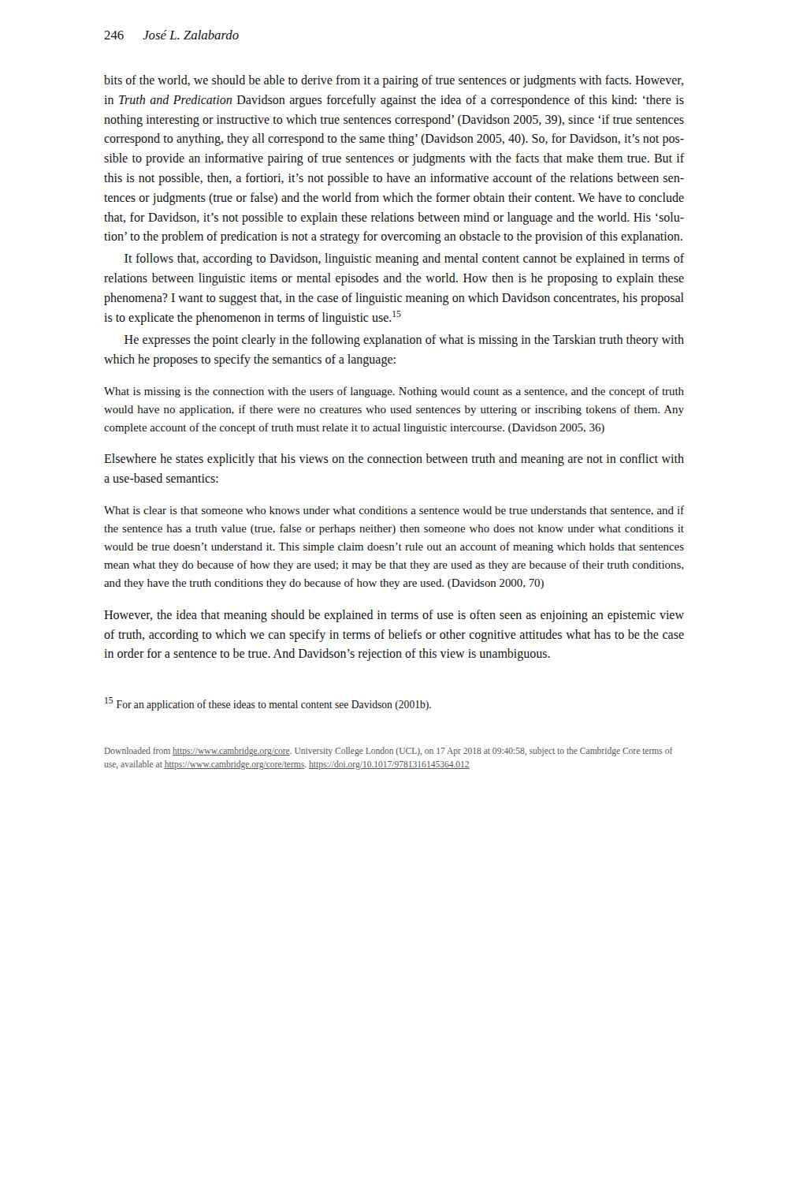246 José L. Zalabardo
bits of the world, we should be able to derive from it a pairing of true sentences or judgments with facts. However, in Truth and Predication Davidson argues forcefully against the idea of a correspondence of this kind: ‘there is nothing interesting or instructive to which true sentences correspond’ (Davidson 2005, 39), since ‘if true sentences correspond to anything, they all correspond to the same thing’ (Davidson 2005, 40). So, for Davidson, it’s not possible to provide an informative pairing of true sentences or judgments with the facts that make them true. But if this is not possible, then, a fortiori, it’s not possible to have an informative account of the relations between sentences or judgments (true or false) and the world from which the former obtain their content. We have to conclude that, for Davidson, it’s not possible to explain these relations between mind or language and the world. His ‘solution’ to the problem of predication is not a strategy for overcoming an obstacle to the provision of this explanation.
It follows that, according to Davidson, linguistic meaning and mental content cannot be explained in terms of relations between linguistic items or mental episodes and the world. How then is he proposing to explain these phenomena? I want to suggest that, in the case of linguistic meaning on which Davidson concentrates, his proposal is to explicate the phenomenon in terms of linguistic use.15
He expresses the point clearly in the following explanation of what is missing in the Tarskian truth theory with which he proposes to specify the semantics of a language:
What is missing is the connection with the users of language. Nothing would count as a sentence, and the concept of truth would have no application, if there were no creatures who used sentences by uttering or inscribing tokens of them. Any complete account of the concept of truth must relate it to actual linguistic intercourse. (Davidson 2005, 36)
Elsewhere he states explicitly that his views on the connection between truth and meaning are not in conflict with a use-based semantics:
What is clear is that someone who knows under what conditions a sentence would be true understands that sentence, and if the sentence has a truth value (true, false or perhaps neither) then someone who does not know under what conditions it would be true doesn’t understand it. This simple claim doesn’t rule out an account of meaning which holds that sentences mean what they do because of how they are used; it may be that they are used as they are because of their truth conditions, and they have the truth conditions they do because of how they are used. (Davidson 2000, 70)
However, the idea that meaning should be explained in terms of use is often seen as enjoining an epistemic view of truth, according to which we can specify in terms of beliefs or other cognitive attitudes what has to be the case in order for a sentence to be true. And Davidson’s rejection of this view is unambiguous.
15 For an application of these ideas to mental content see Davidson (2001b).
Downloaded from https://www.cambridge.org/core. University College London (UCL), on 17 Apr 2018 at 09:40:58, subject to the Cambridge Core terms of use, available at https://www.cambridge.org/core/terms. https://doi.org/10.1017/9781316145364.012